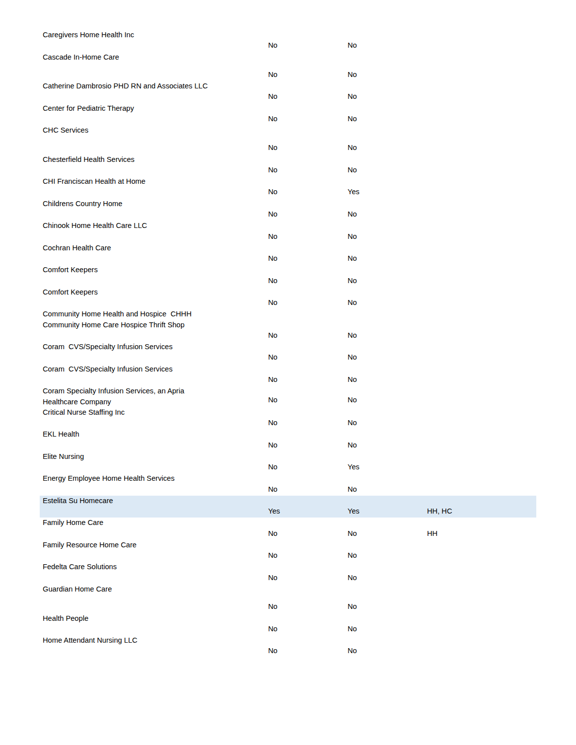| Caregivers Home Health Inc | | | |
| | No | No | |
| Cascade In-Home Care | | | |
| | No | No | |
| Catherine Dambrosio PHD RN and Associates LLC | | | |
| | No | No | |
| Center for Pediatric Therapy | | | |
| | No | No | |
| CHC Services | | | |
| | No | No | |
| Chesterfield Health Services | | | |
| | No | No | |
| CHI Franciscan Health at Home | | | |
| | No | Yes | |
| Childrens Country Home | | | |
| | No | No | |
| Chinook Home Health Care LLC | | | |
| | No | No | |
| Cochran Health Care | | | |
| | No | No | |
| Comfort Keepers | | | |
| | No | No | |
| Comfort Keepers | | | |
| | No | No | |
| Community Home Health and Hospice CHHH Community Home Care Hospice Thrift Shop | | | |
| | No | No | |
| Coram CVS/Specialty Infusion Services | | | |
| | No | No | |
| Coram CVS/Specialty Infusion Services | | | |
| | No | No | |
| Coram Specialty Infusion Services, an Apria Healthcare Company | No | No | |
| Critical Nurse Staffing Inc | | | |
| | No | No | |
| EKL Health | | | |
| | No | No | |
| Elite Nursing | | | |
| | No | Yes | |
| Energy Employee Home Health Services | | | |
| | No | No | |
| Estelita Su Homecare | | | |
| | Yes | Yes | HH, HC |
| Family Home Care | | | |
| | No | No | HH |
| Family Resource Home Care | | | |
| | No | No | |
| Fedelta Care Solutions | | | |
| | No | No | |
| Guardian Home Care | | | |
| | No | No | |
| Health People | | | |
| | No | No | |
| Home Attendant Nursing LLC | | | |
| | No | No | |